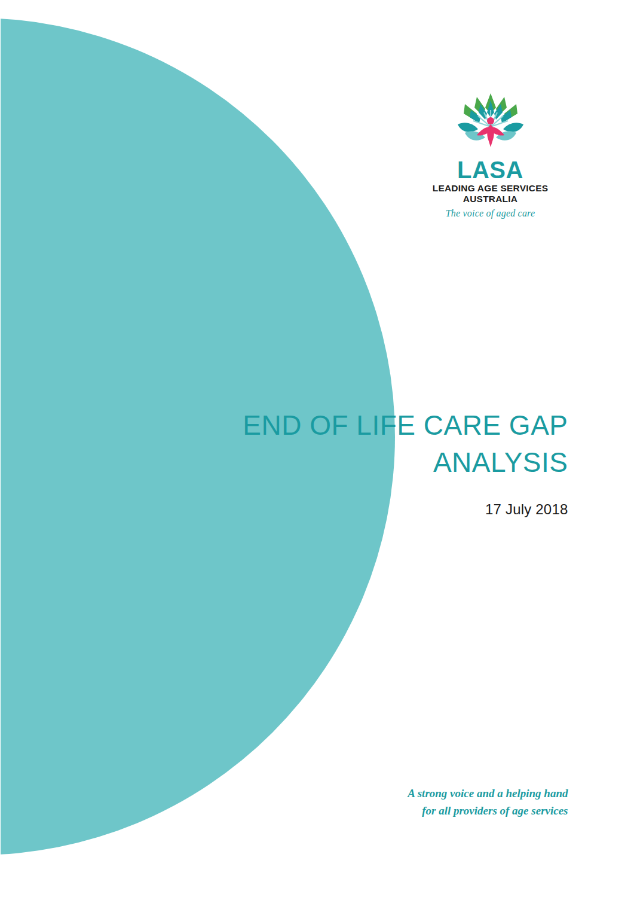LASA
LEADING AGE SERVICES
AUSTRALIA
The voice of aged care
END OF LIFE CARE GAP
ANALYSIS
17 July 2018
A strong voice and a helping hand
for all providers of age services